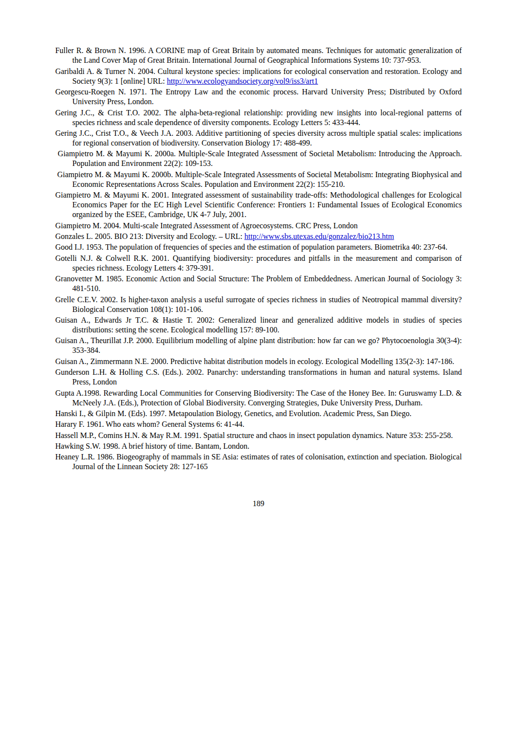Fuller R. & Brown N. 1996. A CORINE map of Great Britain by automated means. Techniques for automatic generalization of the Land Cover Map of Great Britain. International Journal of Geographical Informations Systems 10: 737-953.
Garibaldi A. & Turner N. 2004. Cultural keystone species: implications for ecological conservation and restoration. Ecology and Society 9(3): 1 [online] URL: http://www.ecologyandsociety.org/vol9/iss3/art1
Georgescu-Roegen N. 1971. The Entropy Law and the economic process. Harvard University Press; Distributed by Oxford University Press, London.
Gering J.C., & Crist T.O. 2002. The alpha-beta-regional relationship: providing new insights into local-regional patterns of species richness and scale dependence of diversity components. Ecology Letters 5: 433-444.
Gering J.C., Crist T.O., & Veech J.A. 2003. Additive partitioning of species diversity across multiple spatial scales: implications for regional conservation of biodiversity. Conservation Biology 17: 488-499.
Giampietro M. & Mayumi K. 2000a. Multiple-Scale Integrated Assessment of Societal Metabolism: Introducing the Approach. Population and Environment 22(2): 109-153.
Giampietro M. & Mayumi K. 2000b. Multiple-Scale Integrated Assessments of Societal Metabolism: Integrating Biophysical and Economic Representations Across Scales. Population and Environment 22(2): 155-210.
Giampietro M. & Mayumi K. 2001. Integrated assessment of sustainability trade-offs: Methodological challenges for Ecological Economics Paper for the EC High Level Scientific Conference: Frontiers 1: Fundamental Issues of Ecological Economics organized by the ESEE, Cambridge, UK 4-7 July, 2001.
Giampietro M. 2004. Multi-scale Integrated Assessment of Agroecosystems. CRC Press, London
Gonzales L. 2005. BIO 213: Diversity and Ecology. – URL: http://www.sbs.utexas.edu/gonzalez/bio213.htm
Good I.J. 1953. The population of frequencies of species and the estimation of population parameters. Biometrika 40: 237-64.
Gotelli N.J. & Colwell R.K. 2001. Quantifying biodiversity: procedures and pitfalls in the measurement and comparison of species richness. Ecology Letters 4: 379-391.
Granovetter M. 1985. Economic Action and Social Structure: The Problem of Embeddedness. American Journal of Sociology 3: 481-510.
Grelle C.E.V. 2002. Is higher-taxon analysis a useful surrogate of species richness in studies of Neotropical mammal diversity? Biological Conservation 108(1): 101-106.
Guisan A., Edwards Jr T.C. & Hastie T. 2002: Generalized linear and generalized additive models in studies of species distributions: setting the scene. Ecological modelling 157: 89-100.
Guisan A., Theurillat J.P. 2000. Equilibrium modelling of alpine plant distribution: how far can we go? Phytocoenologia 30(3-4): 353-384.
Guisan A., Zimmermann N.E. 2000. Predictive habitat distribution models in ecology. Ecological Modelling 135(2-3): 147-186.
Gunderson L.H. & Holling C.S. (Eds.). 2002. Panarchy: understanding transformations in human and natural systems. Island Press, London
Gupta A.1998. Rewarding Local Communities for Conserving Biodiversity: The Case of the Honey Bee. In: Guruswamy L.D. & McNeely J.A. (Eds.), Protection of Global Biodiversity. Converging Strategies, Duke University Press, Durham.
Hanski I., & Gilpin M. (Eds). 1997. Metapoulation Biology, Genetics, and Evolution. Academic Press, San Diego.
Harary F. 1961. Who eats whom? General Systems 6: 41-44.
Hassell M.P., Comins H.N. & May R.M. 1991. Spatial structure and chaos in insect population dynamics. Nature 353: 255-258.
Hawking S.W. 1998. A brief history of time. Bantam, London.
Heaney L.R. 1986. Biogeography of mammals in SE Asia: estimates of rates of colonisation, extinction and speciation. Biological Journal of the Linnean Society 28: 127-165
189